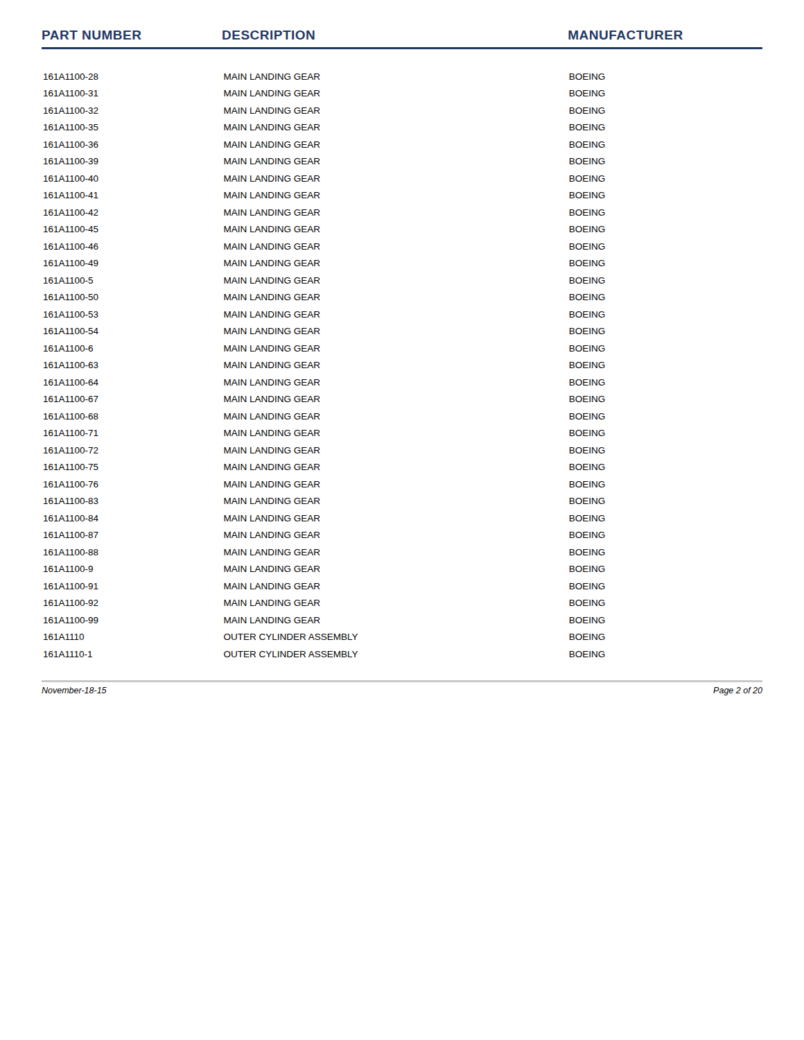PART NUMBER
DESCRIPTION
MANUFACTURER
161A1100-28
MAIN LANDING GEAR
BOEING
161A1100-31
MAIN LANDING GEAR
BOEING
161A1100-32
MAIN LANDING GEAR
BOEING
161A1100-35
MAIN LANDING GEAR
BOEING
161A1100-36
MAIN LANDING GEAR
BOEING
161A1100-39
MAIN LANDING GEAR
BOEING
161A1100-40
MAIN LANDING GEAR
BOEING
161A1100-41
MAIN LANDING GEAR
BOEING
161A1100-42
MAIN LANDING GEAR
BOEING
161A1100-45
MAIN LANDING GEAR
BOEING
161A1100-46
MAIN LANDING GEAR
BOEING
161A1100-49
MAIN LANDING GEAR
BOEING
161A1100-5
MAIN LANDING GEAR
BOEING
161A1100-50
MAIN LANDING GEAR
BOEING
161A1100-53
MAIN LANDING GEAR
BOEING
161A1100-54
MAIN LANDING GEAR
BOEING
161A1100-6
MAIN LANDING GEAR
BOEING
161A1100-63
MAIN LANDING GEAR
BOEING
161A1100-64
MAIN LANDING GEAR
BOEING
161A1100-67
MAIN LANDING GEAR
BOEING
161A1100-68
MAIN LANDING GEAR
BOEING
161A1100-71
MAIN LANDING GEAR
BOEING
161A1100-72
MAIN LANDING GEAR
BOEING
161A1100-75
MAIN LANDING GEAR
BOEING
161A1100-76
MAIN LANDING GEAR
BOEING
161A1100-83
MAIN LANDING GEAR
BOEING
161A1100-84
MAIN LANDING GEAR
BOEING
161A1100-87
MAIN LANDING GEAR
BOEING
161A1100-88
MAIN LANDING GEAR
BOEING
161A1100-9
MAIN LANDING GEAR
BOEING
161A1100-91
MAIN LANDING GEAR
BOEING
161A1100-92
MAIN LANDING GEAR
BOEING
161A1100-99
MAIN LANDING GEAR
BOEING
161A1110
OUTER CYLINDER ASSEMBLY
BOEING
161A1110-1
OUTER CYLINDER ASSEMBLY
BOEING
November-18-15
Page 2 of 20